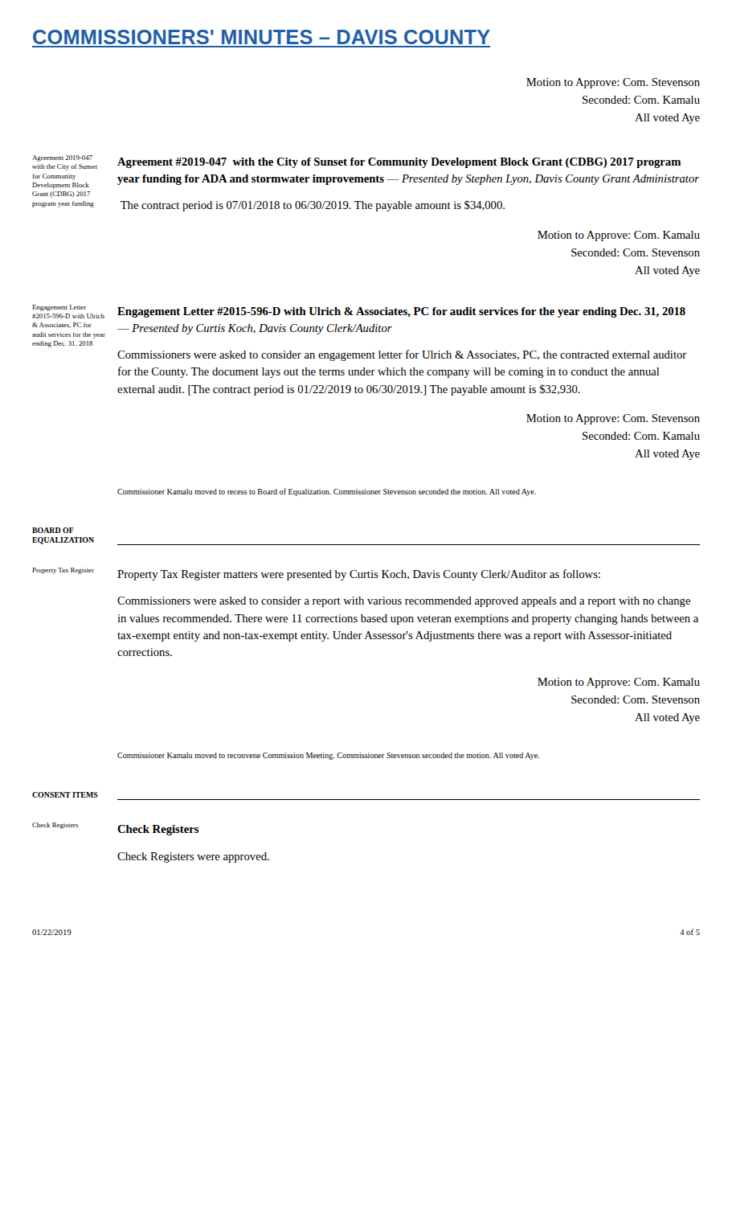COMMISSIONERS' MINUTES – DAVIS COUNTY
Motion to Approve: Com. Stevenson
Seconded: Com. Kamalu
All voted Aye
Agreement 2019-047 with the City of Sunset for Community Development Block Grant (CDBG) 2017 program year funding
Agreement #2019-047 with the City of Sunset for Community Development Block Grant (CDBG) 2017 program year funding for ADA and stormwater improvements — Presented by Stephen Lyon, Davis County Grant Administrator
The contract period is 07/01/2018 to 06/30/2019. The payable amount is $34,000.
Motion to Approve: Com. Kamalu
Seconded: Com. Stevenson
All voted Aye
Engagement Letter #2015-596-D with Ulrich & Associates, PC for audit services for the year ending Dec. 31, 2018
Engagement Letter #2015-596-D with Ulrich & Associates, PC for audit services for the year ending Dec. 31, 2018 — Presented by Curtis Koch, Davis County Clerk/Auditor
Commissioners were asked to consider an engagement letter for Ulrich & Associates, PC, the contracted external auditor for the County. The document lays out the terms under which the company will be coming in to conduct the annual external audit. [The contract period is 01/22/2019 to 06/30/2019.] The payable amount is $32,930.
Motion to Approve: Com. Stevenson
Seconded: Com. Kamalu
All voted Aye
Commissioner Kamalu moved to recess to Board of Equalization. Commissioner Stevenson seconded the motion. All voted Aye.
Board of Equalization
Property Tax Register
Property Tax Register matters were presented by Curtis Koch, Davis County Clerk/Auditor as follows:
Commissioners were asked to consider a report with various recommended approved appeals and a report with no change in values recommended. There were 11 corrections based upon veteran exemptions and property changing hands between a tax-exempt entity and non-tax-exempt entity. Under Assessor's Adjustments there was a report with Assessor-initiated corrections.
Motion to Approve: Com. Kamalu
Seconded: Com. Stevenson
All voted Aye
Commissioner Kamalu moved to reconvene Commission Meeting. Commissioner Stevenson seconded the motion. All voted Aye.
Consent Items
Check Registers
Check Registers
Check Registers were approved.
01/22/2019
4 of 5